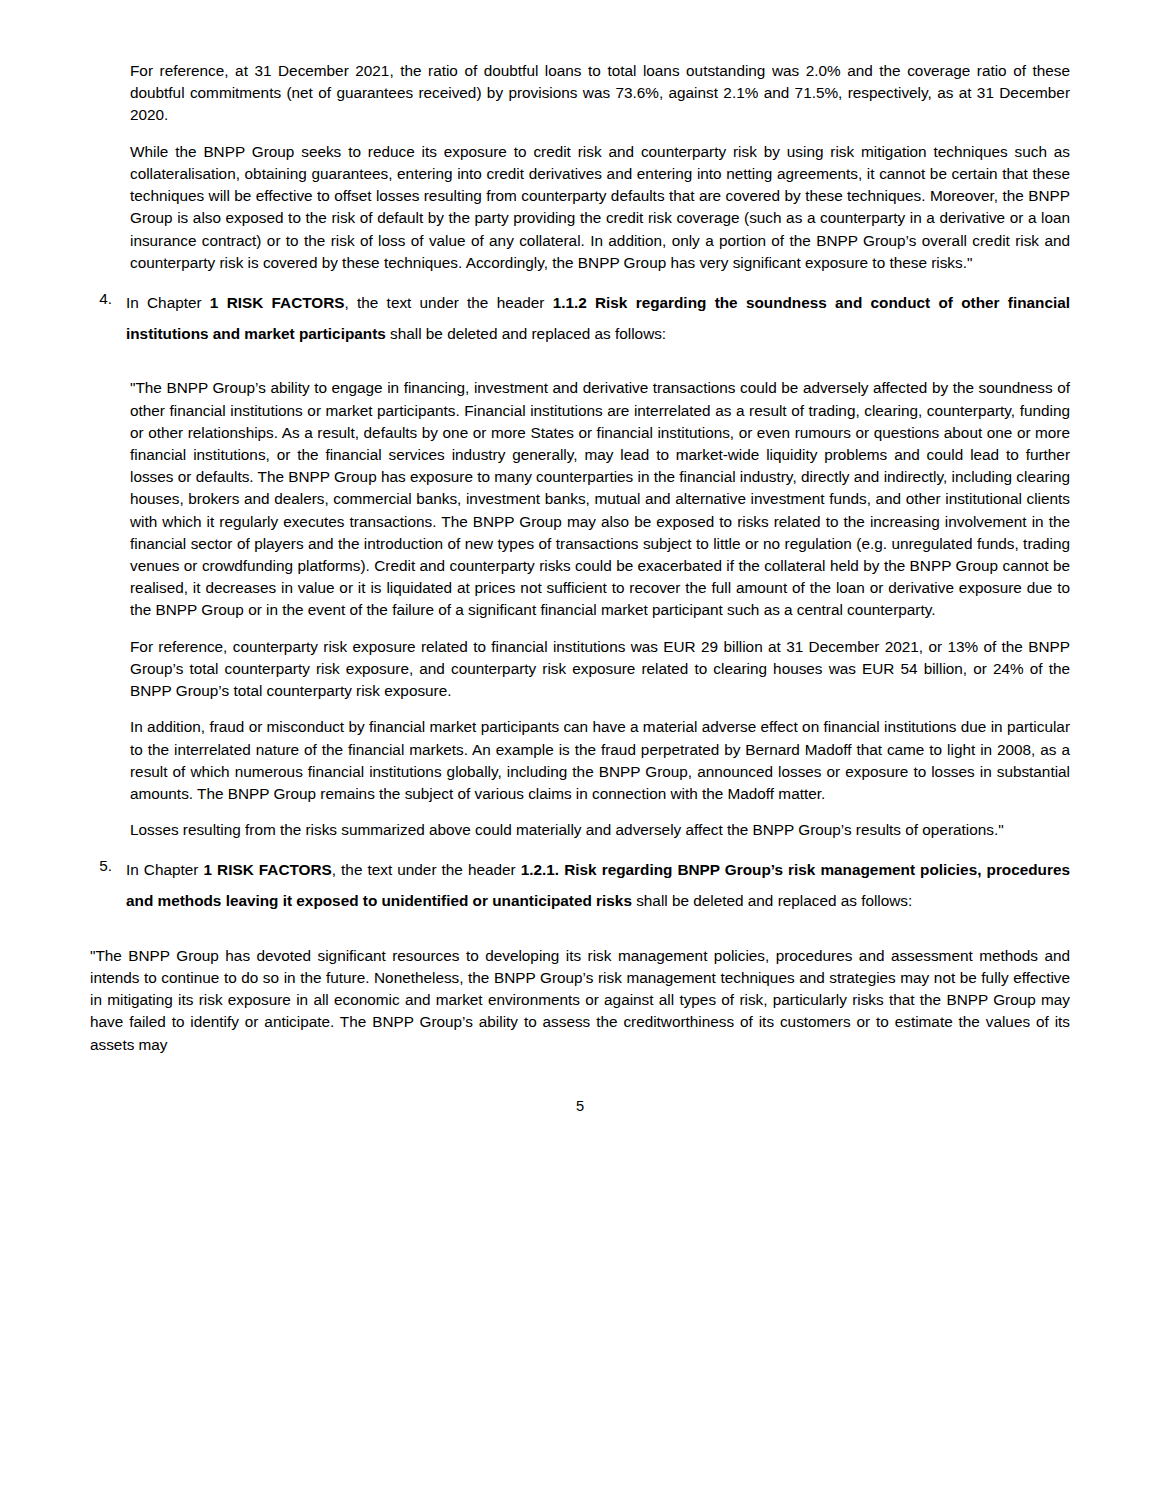For reference, at 31 December 2021, the ratio of doubtful loans to total loans outstanding was 2.0% and the coverage ratio of these doubtful commitments (net of guarantees received) by provisions was 73.6%, against 2.1% and 71.5%, respectively, as at 31 December 2020.
While the BNPP Group seeks to reduce its exposure to credit risk and counterparty risk by using risk mitigation techniques such as collateralisation, obtaining guarantees, entering into credit derivatives and entering into netting agreements, it cannot be certain that these techniques will be effective to offset losses resulting from counterparty defaults that are covered by these techniques. Moreover, the BNPP Group is also exposed to the risk of default by the party providing the credit risk coverage (such as a counterparty in a derivative or a loan insurance contract) or to the risk of loss of value of any collateral. In addition, only a portion of the BNPP Group’s overall credit risk and counterparty risk is covered by these techniques. Accordingly, the BNPP Group has very significant exposure to these risks."
4.
In Chapter 1 RISK FACTORS, the text under the header 1.1.2 Risk regarding the soundness and conduct of other financial institutions and market participants shall be deleted and replaced as follows:
"The BNPP Group’s ability to engage in financing, investment and derivative transactions could be adversely affected by the soundness of other financial institutions or market participants. Financial institutions are interrelated as a result of trading, clearing, counterparty, funding or other relationships. As a result, defaults by one or more States or financial institutions, or even rumours or questions about one or more financial institutions, or the financial services industry generally, may lead to market-wide liquidity problems and could lead to further losses or defaults. The BNPP Group has exposure to many counterparties in the financial industry, directly and indirectly, including clearing houses, brokers and dealers, commercial banks, investment banks, mutual and alternative investment funds, and other institutional clients with which it regularly executes transactions. The BNPP Group may also be exposed to risks related to the increasing involvement in the financial sector of players and the introduction of new types of transactions subject to little or no regulation (e.g. unregulated funds, trading venues or crowdfunding platforms). Credit and counterparty risks could be exacerbated if the collateral held by the BNPP Group cannot be realised, it decreases in value or it is liquidated at prices not sufficient to recover the full amount of the loan or derivative exposure due to the BNPP Group or in the event of the failure of a significant financial market participant such as a central counterparty.
For reference, counterparty risk exposure related to financial institutions was EUR 29 billion at 31 December 2021, or 13% of the BNPP Group’s total counterparty risk exposure, and counterparty risk exposure related to clearing houses was EUR 54 billion, or 24% of the BNPP Group’s total counterparty risk exposure.
In addition, fraud or misconduct by financial market participants can have a material adverse effect on financial institutions due in particular to the interrelated nature of the financial markets. An example is the fraud perpetrated by Bernard Madoff that came to light in 2008, as a result of which numerous financial institutions globally, including the BNPP Group, announced losses or exposure to losses in substantial amounts. The BNPP Group remains the subject of various claims in connection with the Madoff matter.
Losses resulting from the risks summarized above could materially and adversely affect the BNPP Group’s results of operations."
5.
In Chapter 1 RISK FACTORS, the text under the header 1.2.1. Risk regarding BNPP Group’s risk management policies, procedures and methods leaving it exposed to unidentified or unanticipated risks shall be deleted and replaced as follows:
"The BNPP Group has devoted significant resources to developing its risk management policies, procedures and assessment methods and intends to continue to do so in the future. Nonetheless, the BNPP Group’s risk management techniques and strategies may not be fully effective in mitigating its risk exposure in all economic and market environments or against all types of risk, particularly risks that the BNPP Group may have failed to identify or anticipate. The BNPP Group’s ability to assess the creditworthiness of its customers or to estimate the values of its assets may
5